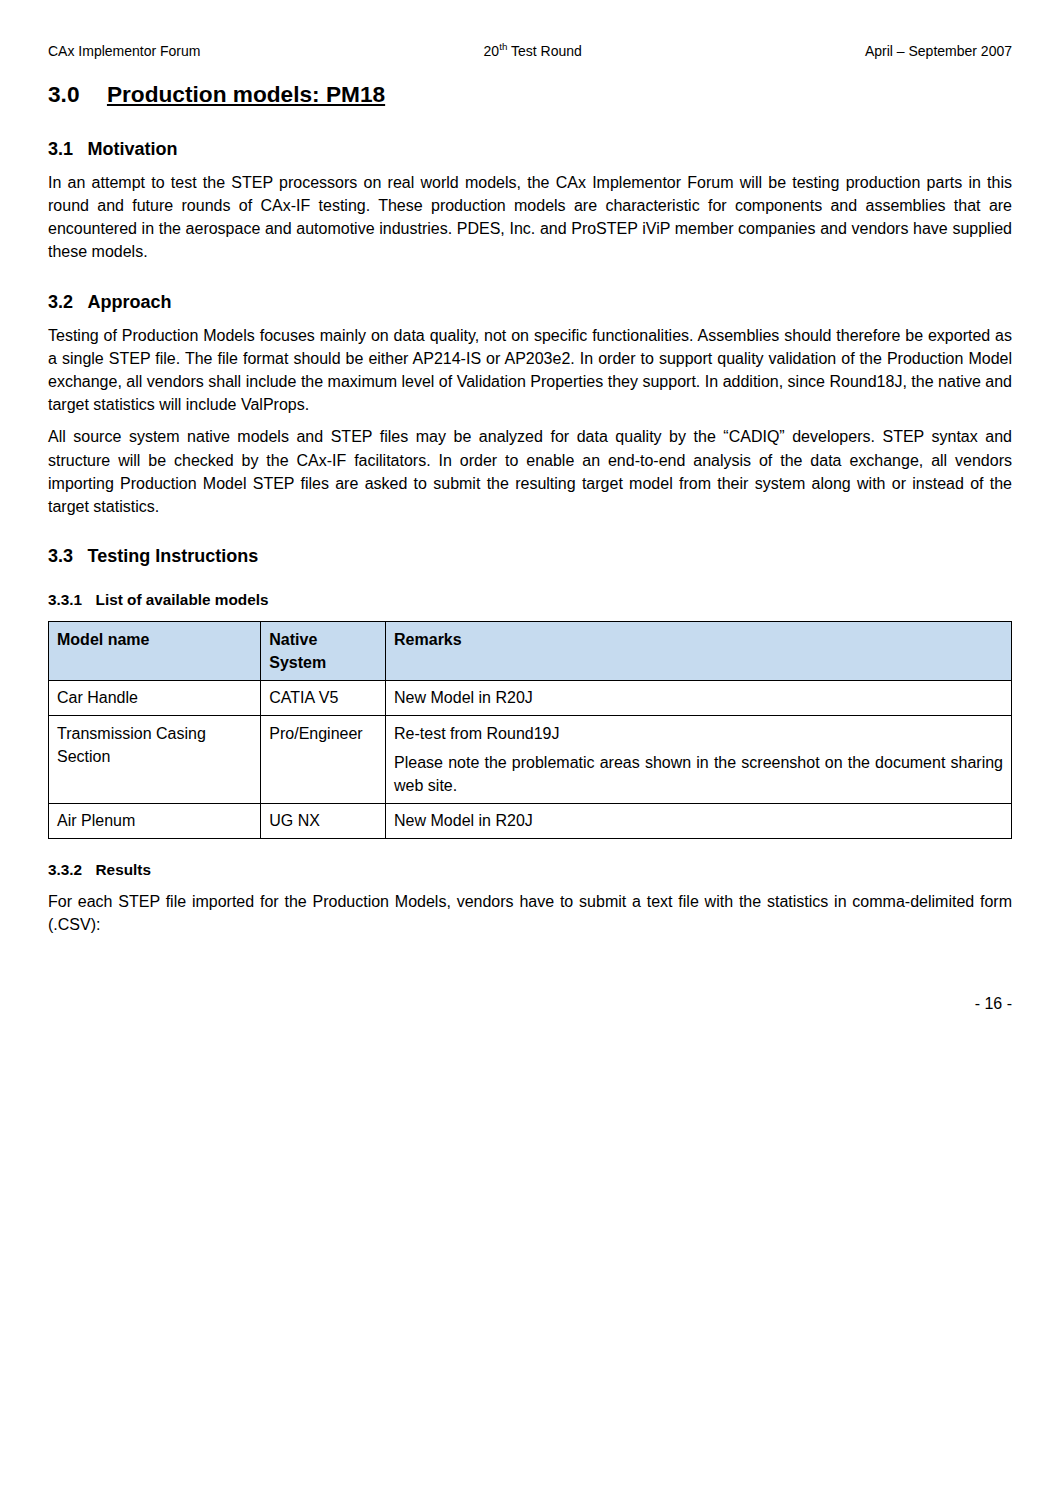CAx Implementor Forum
20th Test Round
April – September 2007
3.0 Production models: PM18
3.1 Motivation
In an attempt to test the STEP processors on real world models, the CAx Implementor Forum will be testing production parts in this round and future rounds of CAx-IF testing. These production models are characteristic for components and assemblies that are encountered in the aerospace and automotive industries. PDES, Inc. and ProSTEP iViP member companies and vendors have supplied these models.
3.2 Approach
Testing of Production Models focuses mainly on data quality, not on specific functionalities. Assemblies should therefore be exported as a single STEP file. The file format should be either AP214-IS or AP203e2. In order to support quality validation of the Production Model exchange, all vendors shall include the maximum level of Validation Properties they support. In addition, since Round18J, the native and target statistics will include ValProps.
All source system native models and STEP files may be analyzed for data quality by the “CADIQ” developers. STEP syntax and structure will be checked by the CAx-IF facilitators. In order to enable an end-to-end analysis of the data exchange, all vendors importing Production Model STEP files are asked to submit the resulting target model from their system along with or instead of the target statistics.
3.3 Testing Instructions
3.3.1 List of available models
| Model name | Native System | Remarks |
| --- | --- | --- |
| Car Handle | CATIA V5 | New Model in R20J |
| Transmission Casing Section | Pro/Engineer | Re-test from Round19J Please note the problematic areas shown in the screenshot on the document sharing web site. |
| Air Plenum | UG NX | New Model in R20J |
3.3.2 Results
For each STEP file imported for the Production Models, vendors have to submit a text file with the statistics in comma-delimited form (.CSV):
- 16 -